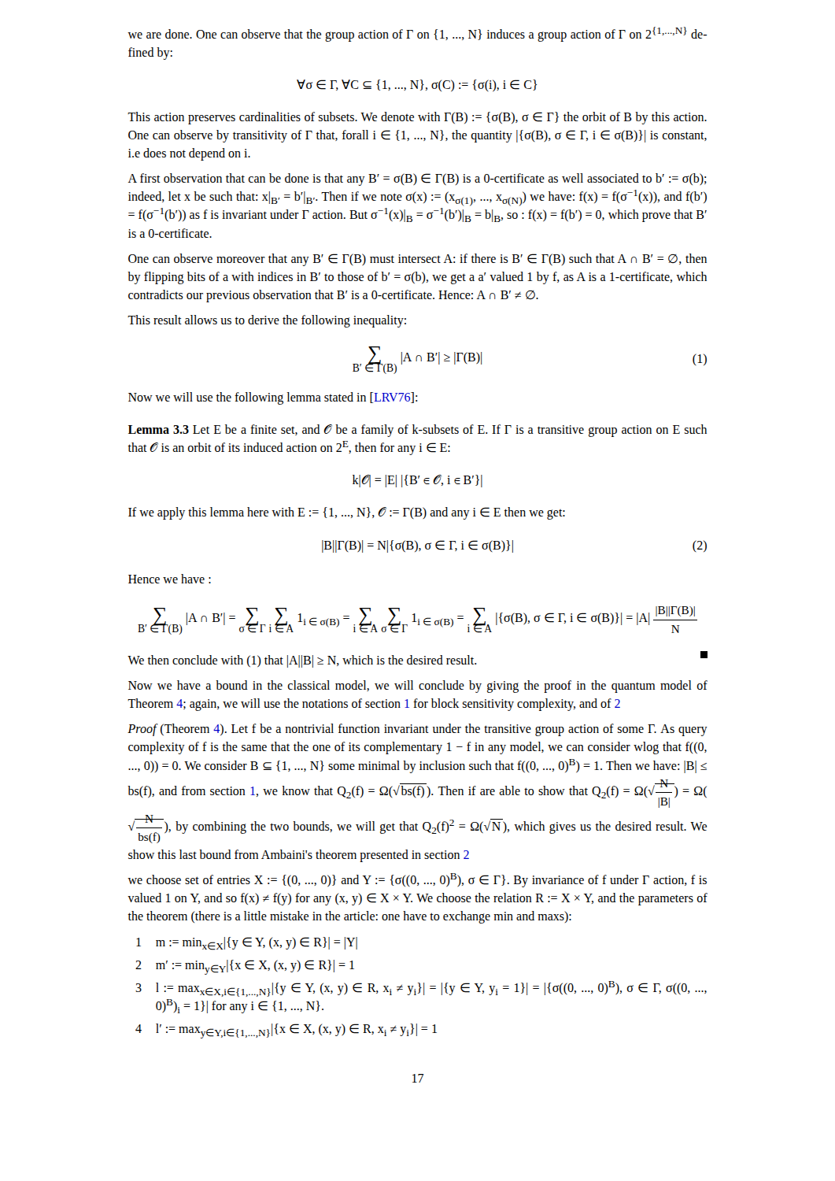we are done. One can observe that the group action of Γ on {1, ..., N} induces a group action of Γ on 2{1,...,N} defined by:
∀σ ∈ Γ, ∀C ⊆ {1, ..., N}, σ(C) := {σ(i), i ∈ C}
This action preserves cardinalities of subsets. We denote with Γ(B) := {σ(B), σ ∈ Γ} the orbit of B by this action. One can observe by transitivity of Γ that, forall i ∈ {1, ..., N}, the quantity |{σ(B), σ ∈ Γ, i ∈ σ(B)}| is constant, i.e does not depend on i.
A first observation that can be done is that any B′ = σ(B) ∈ Γ(B) is a 0-certificate as well associated to b′ := σ(b); indeed, let x be such that: x|B′ = b′|B′. Then if we note σ(x) := (xσ(1), ..., xσ(N)) we have: f(x) = f(σ−1(x)), and f(b′) = f(σ−1(b′)) as f is invariant under Γ action. But σ−1(x)|B = σ−1(b′)|B = b|B, so : f(x) = f(b′) = 0, which prove that B′ is a 0-certificate.
One can observe moreover that any B′ ∈ Γ(B) must intersect A: if there is B′ ∈ Γ(B) such that A ∩ B′ = ∅, then by flipping bits of a with indices in B′ to those of b′ = σ(b), we get a a′ valued 1 by f, as A is a 1-certificate, which contradicts our previous observation that B′ is a 0-certificate. Hence: A ∩ B′ ≠ ∅.
This result allows us to derive the following inequality:
∑B′ ∈ Γ(B) |A ∩ B′| ≥ |Γ(B)|
(1)
Now we will use the following lemma stated in [LRV76]:
Lemma 3.3 Let E be a finite set, and 𝒪 be a family of k-subsets of E. If Γ is a transitive group action on E such that 𝒪 is an orbit of its induced action on 2E, then for any i ∈ E:
k|𝒪| = |E| |{B′ ∈ 𝒪, i ∈ B′}|
If we apply this lemma here with E := {1, ..., N}, 𝒪 := Γ(B) and any i ∈ E then we get:
|B||Γ(B)| = N|{σ(B), σ ∈ Γ, i ∈ σ(B)}|
(2)
Hence we have :
∑B′ ∈ Γ(B) |A ∩ B′| = ∑σ ∈ Γ ∑i ∈ A 1i ∈ σ(B) = ∑i ∈ A ∑σ ∈ Γ 1i ∈ σ(B) = ∑i ∈ A |{σ(B), σ ∈ Γ, i ∈ σ(B)}| = |A| |B||Γ(B)|N
We then conclude with (1) that |A||B| ≥ N, which is the desired result.
Now we have a bound in the classical model, we will conclude by giving the proof in the quantum model of Theorem 4; again, we will use the notations of section 1 for block sensitivity complexity, and of 2
Proof (Theorem 4). Let f be a nontrivial function invariant under the transitive group action of some Γ. As query complexity of f is the same that the one of its complementary 1 − f in any model, we can consider wlog that f((0, ..., 0)) = 0. We consider B ⊆ {1, ..., N} some minimal by inclusion such that f((0, ..., 0)B) = 1. Then we have: |B| ≤ bs(f), and from section 1, we know that Q2(f) = Ω(√bs(f)). Then if are able to show that Q2(f) = Ω(√N|B|) = Ω(√Nbs(f)), by combining the two bounds, we will get that Q2(f)2 = Ω(√N), which gives us the desired result. We show this last bound from Ambaini's theorem presented in section 2
we choose set of entries X := {(0, ..., 0)} and Y := {σ((0, ..., 0)B), σ ∈ Γ}. By invariance of f under Γ action, f is valued 1 on Y, and so f(x) ≠ f(y) for any (x, y) ∈ X × Y. We choose the relation R := X × Y, and the parameters of the theorem (there is a little mistake in the article: one have to exchange min and maxs):
m := minx∈X|{y ∈ Y, (x, y) ∈ R}| = |Y|
m′ := miny∈Y|{x ∈ X, (x, y) ∈ R}| = 1
l := maxx∈X,i∈{1,...,N}|{y ∈ Y, (x, y) ∈ R, xi ≠ yi}| = |{y ∈ Y, yi = 1}| = |{σ((0, ..., 0)B), σ ∈ Γ, σ((0, ..., 0)B)i = 1}| for any i ∈ {1, ..., N}.
l′ := maxy∈Y,i∈{1,...,N}|{x ∈ X, (x, y) ∈ R, xi ≠ yi}| = 1
17